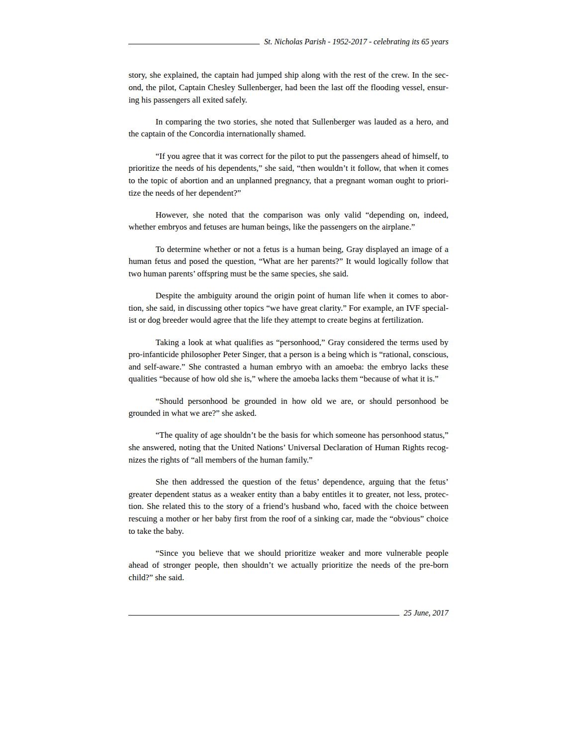St. Nicholas Parish - 1952-2017 - celebrating its 65 years
story, she explained, the captain had jumped ship along with the rest of the crew. In the second, the pilot, Captain Chesley Sullenberger, had been the last off the flooding vessel, ensuring his passengers all exited safely.
In comparing the two stories, she noted that Sullenberger was lauded as a hero, and the captain of the Concordia internationally shamed.
“If you agree that it was correct for the pilot to put the passengers ahead of himself, to prioritize the needs of his dependents,” she said, “then wouldn’t it follow, that when it comes to the topic of abortion and an unplanned pregnancy, that a pregnant woman ought to prioritize the needs of her dependent?”
However, she noted that the comparison was only valid “depending on, indeed, whether embryos and fetuses are human beings, like the passengers on the airplane.”
To determine whether or not a fetus is a human being, Gray displayed an image of a human fetus and posed the question, “What are her parents?” It would logically follow that two human parents’ offspring must be the same species, she said.
Despite the ambiguity around the origin point of human life when it comes to abortion, she said, in discussing other topics “we have great clarity.” For example, an IVF specialist or dog breeder would agree that the life they attempt to create begins at fertilization.
Taking a look at what qualifies as “personhood,” Gray considered the terms used by pro-infanticide philosopher Peter Singer, that a person is a being which is “rational, conscious, and self-aware.” She contrasted a human embryo with an amoeba: the embryo lacks these qualities “because of how old she is,” where the amoeba lacks them “because of what it is.”
“Should personhood be grounded in how old we are, or should personhood be grounded in what we are?” she asked.
“The quality of age shouldn’t be the basis for which someone has personhood status,” she answered, noting that the United Nations’ Universal Declaration of Human Rights recognizes the rights of “all members of the human family.”
She then addressed the question of the fetus’ dependence, arguing that the fetus’ greater dependent status as a weaker entity than a baby entitles it to greater, not less, protection. She related this to the story of a friend’s husband who, faced with the choice between rescuing a mother or her baby first from the roof of a sinking car, made the “obvious” choice to take the baby.
“Since you believe that we should prioritize weaker and more vulnerable people ahead of stronger people, then shouldn’t we actually prioritize the needs of the pre-born child?” she said.
25 June, 2017